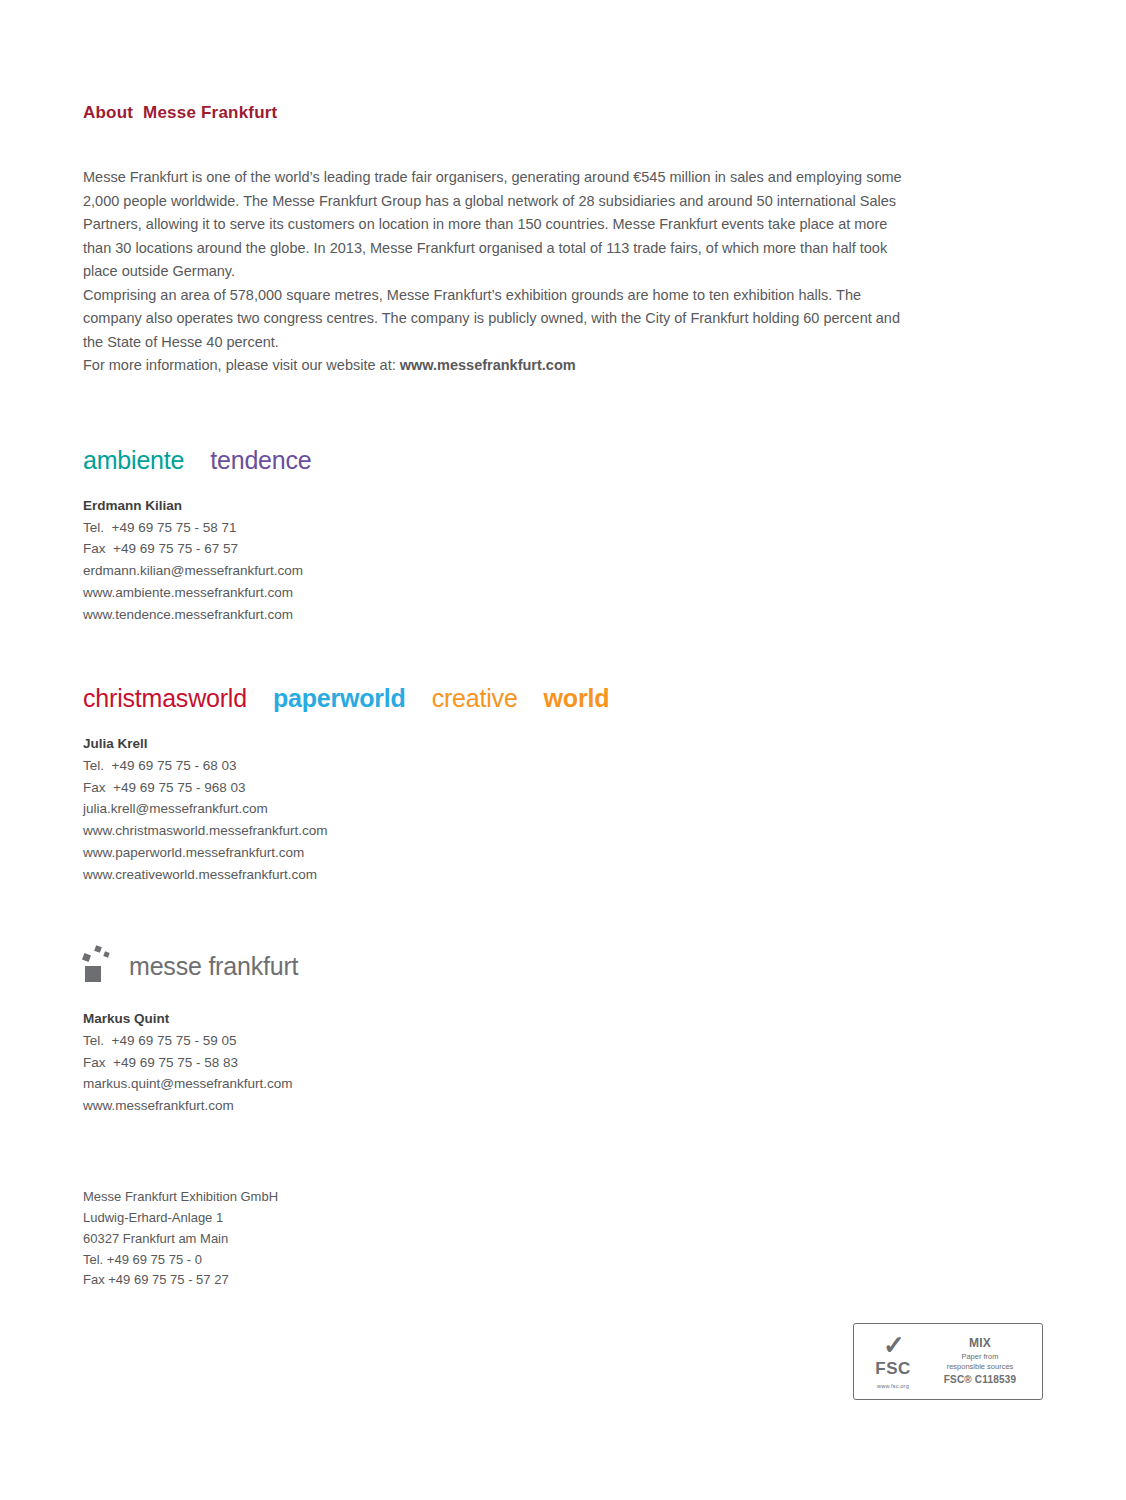About Messe Frankfurt
Messe Frankfurt is one of the world’s leading trade fair organisers, generating around €545 million in sales and employing some 2,000 people worldwide. The Messe Frankfurt Group has a global network of 28 subsidiaries and around 50 international Sales Partners, allowing it to serve its customers on location in more than 150 countries. Messe Frankfurt events take place at more than 30 locations around the globe. In 2013, Messe Frankfurt organised a total of 113 trade fairs, of which more than half took place outside Germany.
Comprising an area of 578,000 square metres, Messe Frankfurt’s exhibition grounds are home to ten exhibition halls. The company also operates two congress centres. The company is publicly owned, with the City of Frankfurt holding 60 percent and the State of Hesse 40 percent.
For more information, please visit our website at: www.messefrankfurt.com
ambiente tendence
Erdmann Kilian
Tel. +49 69 75 75 - 58 71
Fax +49 69 75 75 - 67 57
erdmann.kilian@messefrankfurt.com
www.ambiente.messefrankfurt.com
www.tendence.messefrankfurt.com
christmasworld paperworld creative world
Julia Krell
Tel. +49 69 75 75 - 68 03
Fax +49 69 75 75 - 968 03
julia.krell@messefrankfurt.com
www.christmasworld.messefrankfurt.com
www.paperworld.messefrankfurt.com
www.creativeworld.messefrankfurt.com
messe frankfurt
Markus Quint
Tel. +49 69 75 75 - 59 05
Fax +49 69 75 75 - 58 83
markus.quint@messefrankfurt.com
www.messefrankfurt.com
Messe Frankfurt Exhibition GmbH
Ludwig-Erhard-Anlage 1
60327 Frankfurt am Main
Tel. +49 69 75 75 - 0
Fax +49 69 75 75 - 57 27
✓
FSC
www.fsc.org
MIX
Paper from
responsible sources
FSC® C118539